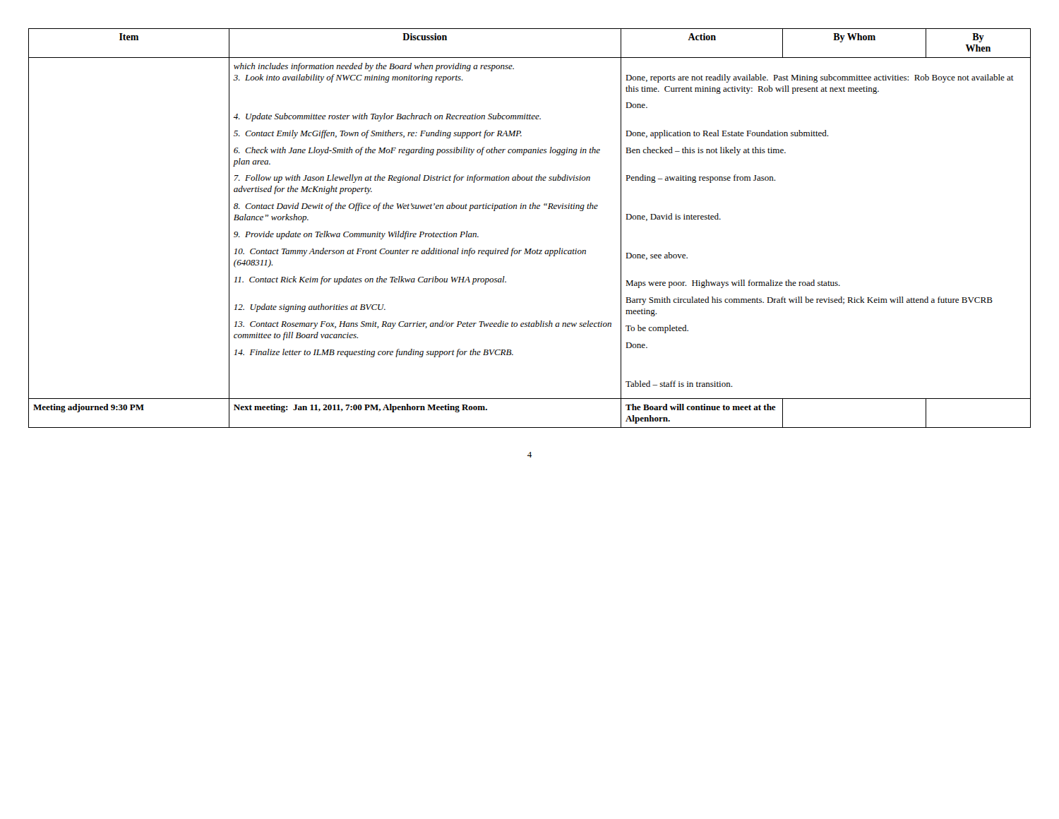| Item | Discussion | Action | By Whom | By When |
| --- | --- | --- | --- | --- |
| | which includes information needed by the Board when providing a response. 3. Look into availability of NWCC mining monitoring reports. 4. Update Subcommittee roster with Taylor Bachrach on Recreation Subcommittee. 5. Contact Emily McGiffen, Town of Smithers, re: Funding support for RAMP. 6. Check with Jane Lloyd-Smith of the MoF regarding possibility of other companies logging in the plan area. 7. Follow up with Jason Llewellyn at the Regional District for information about the subdivision advertised for the McKnight property. 8. Contact David Dewit of the Office of the Wet’suwet’en about participation in the “Revisiting the Balance” workshop. 9. Provide update on Telkwa Community Wildfire Protection Plan. 10. Contact Tammy Anderson at Front Counter re additional info required for Motz application (6408311). 11. Contact Rick Keim for updates on the Telkwa Caribou WHA proposal. 12. Update signing authorities at BVCU. 13. Contact Rosemary Fox, Hans Smit, Ray Carrier, and/or Peter Tweedie to establish a new selection committee to fill Board vacancies. 14. Finalize letter to ILMB requesting core funding support for the BVCRB. | Done, reports are not readily available. Past Mining subcommittee activities: Rob Boyce not available at this time. Current mining activity: Rob will present at next meeting. Done. Done, application to Real Estate Foundation submitted. Ben checked – this is not likely at this time. Pending – awaiting response from Jason. Done, David is interested. Done, see above. Maps were poor. Highways will formalize the road status. Barry Smith circulated his comments. Draft will be revised; Rick Keim will attend a future BVCRB meeting. To be completed. Done. Tabled – staff is in transition. |
| Meeting adjourned 9:30 PM | Next meeting: Jan 11, 2011, 7:00 PM, Alpenhorn Meeting Room. | The Board will continue to meet at the Alpenhorn. | | |
4